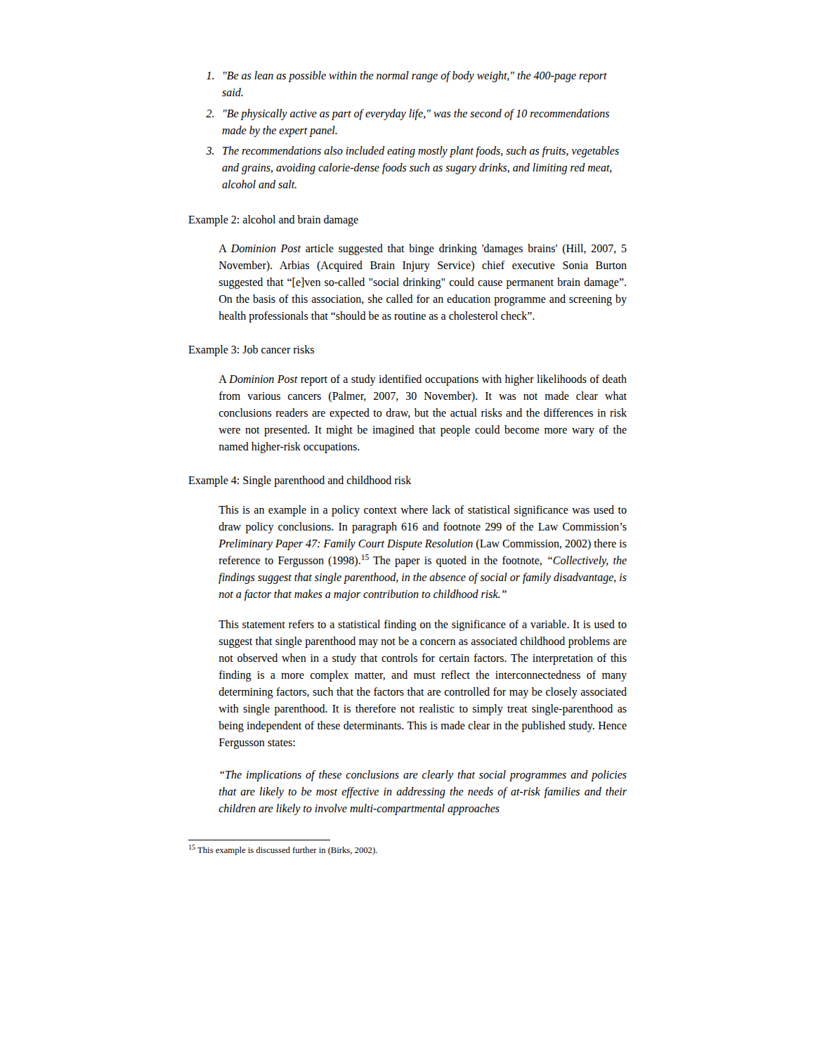"Be as lean as possible within the normal range of body weight," the 400-page report said.
"Be physically active as part of everyday life," was the second of 10 recommendations made by the expert panel.
The recommendations also included eating mostly plant foods, such as fruits, vegetables and grains, avoiding calorie-dense foods such as sugary drinks, and limiting red meat, alcohol and salt.
Example 2: alcohol and brain damage
A Dominion Post article suggested that binge drinking 'damages brains' (Hill, 2007, 5 November). Arbias (Acquired Brain Injury Service) chief executive Sonia Burton suggested that “[e]ven so-called "social drinking" could cause permanent brain damage”. On the basis of this association, she called for an education programme and screening by health professionals that “should be as routine as a cholesterol check”.
Example 3: Job cancer risks
A Dominion Post report of a study identified occupations with higher likelihoods of death from various cancers (Palmer, 2007, 30 November). It was not made clear what conclusions readers are expected to draw, but the actual risks and the differences in risk were not presented. It might be imagined that people could become more wary of the named higher-risk occupations.
Example 4: Single parenthood and childhood risk
This is an example in a policy context where lack of statistical significance was used to draw policy conclusions. In paragraph 616 and footnote 299 of the Law Commission’s Preliminary Paper 47: Family Court Dispute Resolution (Law Commission, 2002) there is reference to Fergusson (1998).15 The paper is quoted in the footnote, “Collectively, the findings suggest that single parenthood, in the absence of social or family disadvantage, is not a factor that makes a major contribution to childhood risk.”
This statement refers to a statistical finding on the significance of a variable. It is used to suggest that single parenthood may not be a concern as associated childhood problems are not observed when in a study that controls for certain factors. The interpretation of this finding is a more complex matter, and must reflect the interconnectedness of many determining factors, such that the factors that are controlled for may be closely associated with single parenthood. It is therefore not realistic to simply treat single-parenthood as being independent of these determinants. This is made clear in the published study. Hence Fergusson states:
“The implications of these conclusions are clearly that social programmes and policies that are likely to be most effective in addressing the needs of at-risk families and their children are likely to involve multi-compartmental approaches
15 This example is discussed further in (Birks, 2002).